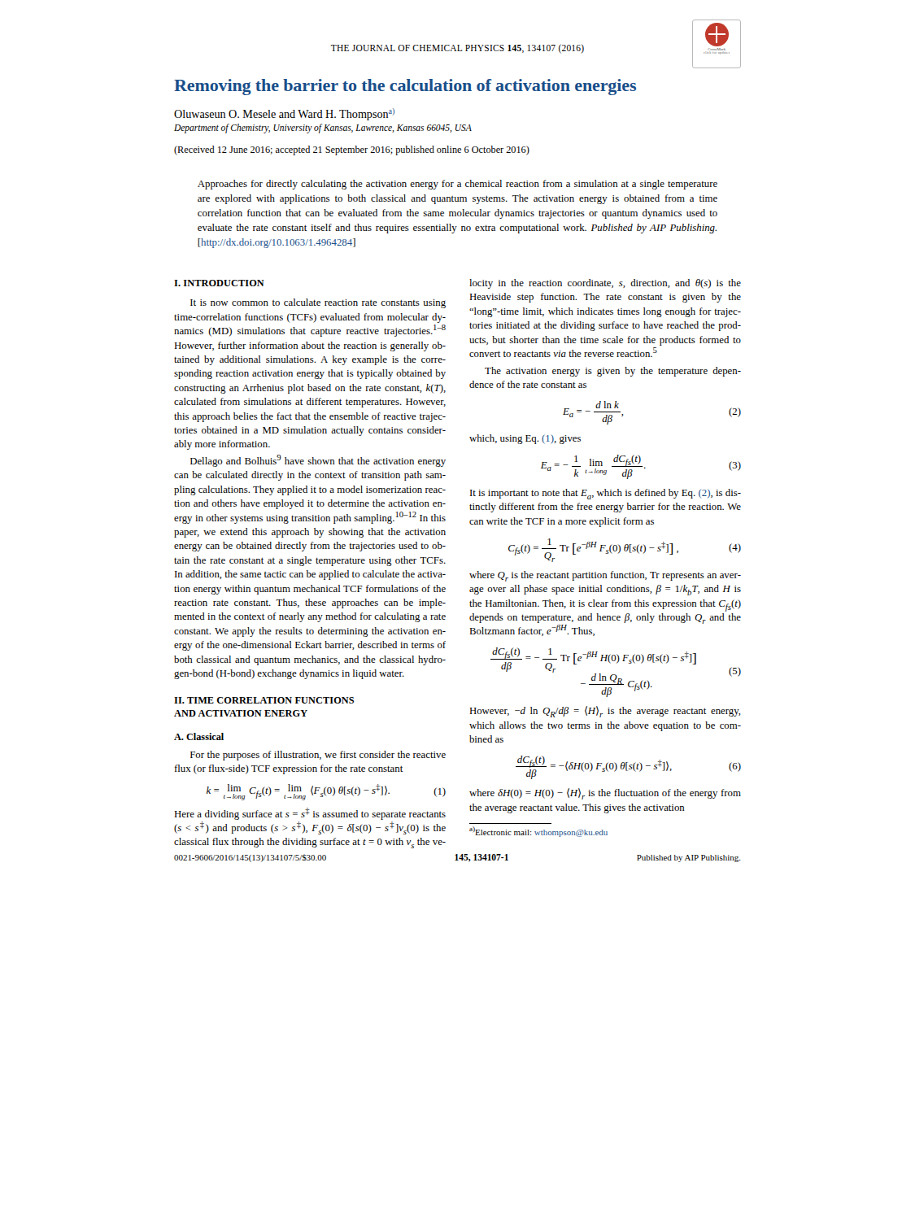THE JOURNAL OF CHEMICAL PHYSICS 145, 134107 (2016)
CrossMark
click for updates
Removing the barrier to the calculation of activation energies
Oluwaseun O. Mesele and Ward H. Thompsona)
Department of Chemistry, University of Kansas, Lawrence, Kansas 66045, USA
(Received 12 June 2016; accepted 21 September 2016; published online 6 October 2016)
Approaches for directly calculating the activation energy for a chemical reaction from a simulation at a single temperature are explored with applications to both classical and quantum systems. The activation energy is obtained from a time correlation function that can be evaluated from the same molecular dynamics trajectories or quantum dynamics used to evaluate the rate constant itself and thus requires essentially no extra computational work. Published by AIP Publishing. [http://dx.doi.org/10.1063/1.4964284]
I. INTRODUCTION
It is now common to calculate reaction rate constants using time-correlation functions (TCFs) evaluated from molecular dynamics (MD) simulations that capture reactive trajectories.1–8 However, further information about the reaction is generally obtained by additional simulations. A key example is the corresponding reaction activation energy that is typically obtained by constructing an Arrhenius plot based on the rate constant, k(T), calculated from simulations at different temperatures. However, this approach belies the fact that the ensemble of reactive trajectories obtained in a MD simulation actually contains considerably more information.
Dellago and Bolhuis9 have shown that the activation energy can be calculated directly in the context of transition path sampling calculations. They applied it to a model isomerization reaction and others have employed it to determine the activation energy in other systems using transition path sampling.10–12 In this paper, we extend this approach by showing that the activation energy can be obtained directly from the trajectories used to obtain the rate constant at a single temperature using other TCFs. In addition, the same tactic can be applied to calculate the activation energy within quantum mechanical TCF formulations of the reaction rate constant. Thus, these approaches can be implemented in the context of nearly any method for calculating a rate constant. We apply the results to determining the activation energy of the one-dimensional Eckart barrier, described in terms of both classical and quantum mechanics, and the classical hydrogen-bond (H-bond) exchange dynamics in liquid water.
II. TIME CORRELATION FUNCTIONS
AND ACTIVATION ENERGY
A. Classical
For the purposes of illustration, we first consider the reactive flux (or flux-side) TCF expression for the rate constant
k = lim t→long Cfs(t) = lim t→long ⟨Fs(0) θ[s(t) − s‡]⟩. (1)
Here a dividing surface at s = s‡ is assumed to separate reactants (s < s‡) and products (s > s‡), Fs(0) = δ[s(0) − s‡]vs(0) is the classical flux through the dividing surface at t = 0 with vs the velocity in the reaction coordinate, s, direction, and θ(s) is the Heaviside step function. The rate constant is given by the “long”-time limit, which indicates times long enough for trajectories initiated at the dividing surface to have reached the products, but shorter than the time scale for the products formed to convert to reactants via the reverse reaction.5
The activation energy is given by the temperature dependence of the rate constant as
Ea = − d ln k dβ, (2)
which, using Eq. (1), gives
Ea = − 1 k lim t→long dCfs(t) dβ. (3)
It is important to note that Ea, which is defined by Eq. (2), is distinctly different from the free energy barrier for the reaction. We can write the TCF in a more explicit form as
Cfs(t) = 1 Qr Tr [e−βH Fs(0) θ[s(t) − s‡]] , (4)
where Qr is the reactant partition function, Tr represents an average over all phase space initial conditions, β = 1/kbT, and H is the Hamiltonian. Then, it is clear from this expression that Cfs(t) depends on temperature, and hence β, only through Qr and the Boltzmann factor, e−βH. Thus,
dCfs(t) dβ = − 1 Qr Tr [e−βH H(0) Fs(0) θ[s(t) − s‡]]
− d ln QR dβ Cfs(t). (5)
However, −d ln QR/dβ = ⟨H⟩r is the average reactant energy, which allows the two terms in the above equation to be combined as
dCfs(t) dβ = −⟨δH(0) Fs(0) θ[s(t) − s‡]⟩, (6)
where δH(0) = H(0) − ⟨H⟩r is the fluctuation of the energy from the average reactant value. This gives the activation
a)Electronic mail: wthompson@ku.edu
0021-9606/2016/145(13)/134107/5/$30.00
145, 134107-1
Published by AIP Publishing.